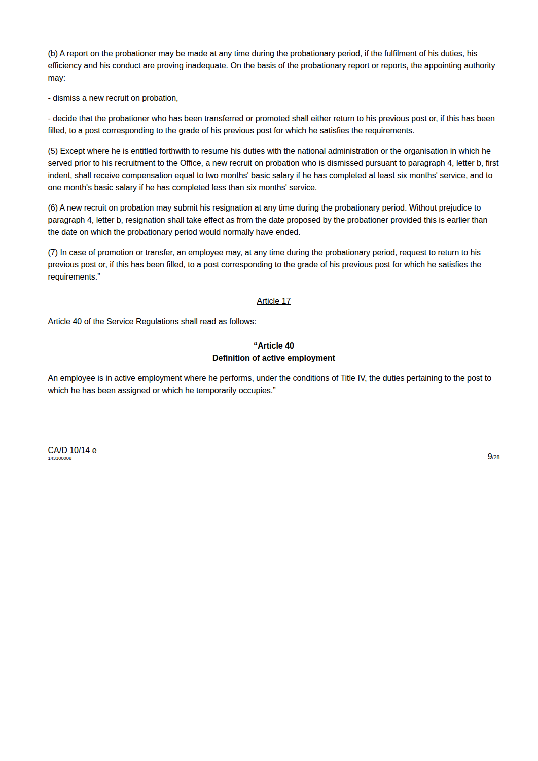(b) A report on the probationer may be made at any time during the probationary period, if the fulfilment of his duties, his efficiency and his conduct are proving inadequate. On the basis of the probationary report or reports, the appointing authority may:
- dismiss a new recruit on probation,
- decide that the probationer who has been transferred or promoted shall either return to his previous post or, if this has been filled, to a post corresponding to the grade of his previous post for which he satisfies the requirements.
(5) Except where he is entitled forthwith to resume his duties with the national administration or the organisation in which he served prior to his recruitment to the Office, a new recruit on probation who is dismissed pursuant to paragraph 4, letter b, first indent, shall receive compensation equal to two months' basic salary if he has completed at least six months' service, and to one month's basic salary if he has completed less than six months' service.
(6) A new recruit on probation may submit his resignation at any time during the probationary period. Without prejudice to paragraph 4, letter b, resignation shall take effect as from the date proposed by the probationer provided this is earlier than the date on which the probationary period would normally have ended.
(7) In case of promotion or transfer, an employee may, at any time during the probationary period, request to return to his previous post or, if this has been filled, to a post corresponding to the grade of his previous post for which he satisfies the requirements.”
Article 17
Article 40 of the Service Regulations shall read as follows:
“Article 40 Definition of active employment
An employee is in active employment where he performs, under the conditions of Title IV, the duties pertaining to the post to which he has been assigned or which he temporarily occupies.”
CA/D 10/14 e 143300008
9/28